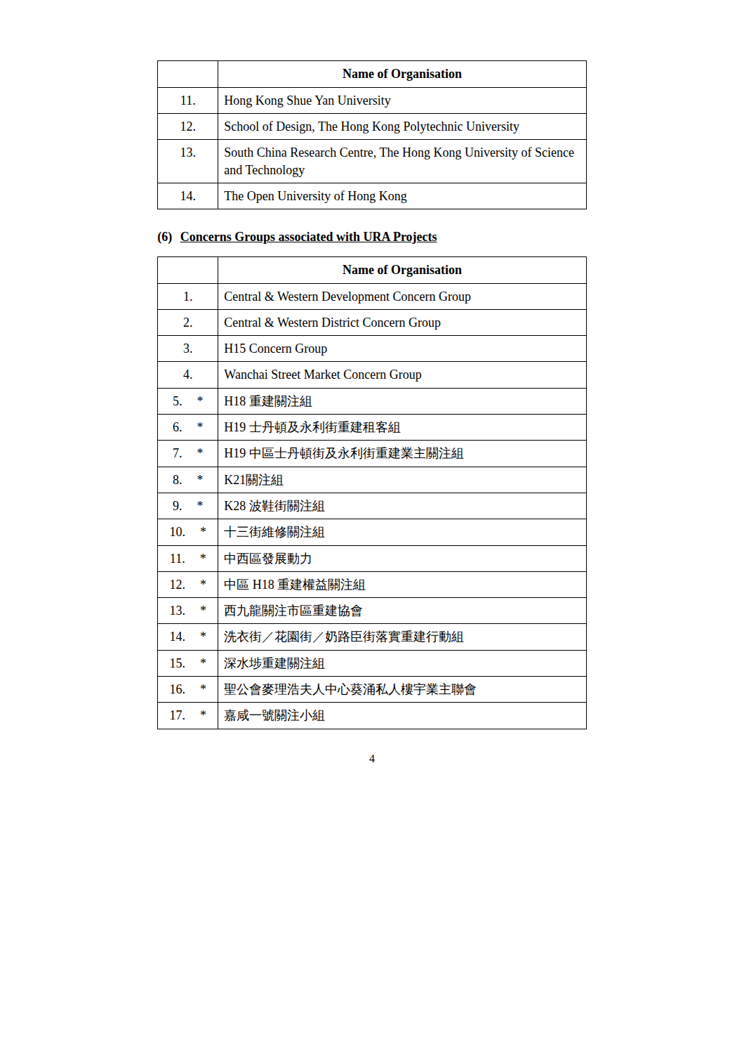| | Name of Organisation |
| 11. | Hong Kong Shue Yan University |
| 12. | School of Design, The Hong Kong Polytechnic University |
| 13. | South China Research Centre, The Hong Kong University of Science and Technology |
| 14. | The Open University of Hong Kong |
(6) Concerns Groups associated with URA Projects
| | Name of Organisation |
| 1. | Central & Western Development Concern Group |
| 2. | Central & Western District Concern Group |
| 3. | H15 Concern Group |
| 4. | Wanchai Street Market Concern Group |
| 5. * | H18 重建關注組 |
| 6. * | H19 士丹頓及永利街重建租客組 |
| 7. * | H19 中區士丹頓街及永利街重建業主關注組 |
| 8. * | K21關注組 |
| 9. * | K28 波鞋街關注組 |
| 10. * | 十三街維修關注組 |
| 11. * | 中西區發展動力 |
| 12. * | 中區 H18 重建權益關注組 |
| 13. * | 西九龍關注市區重建協會 |
| 14. * | 洗衣街／花園街／奶路臣街落實重建行動組 |
| 15. * | 深水埗重建關注組 |
| 16. * | 聖公會麥理浩夫人中心葵涌私人樓宇業主聯會 |
| 17. * | 嘉咸一號關注小組 |
4